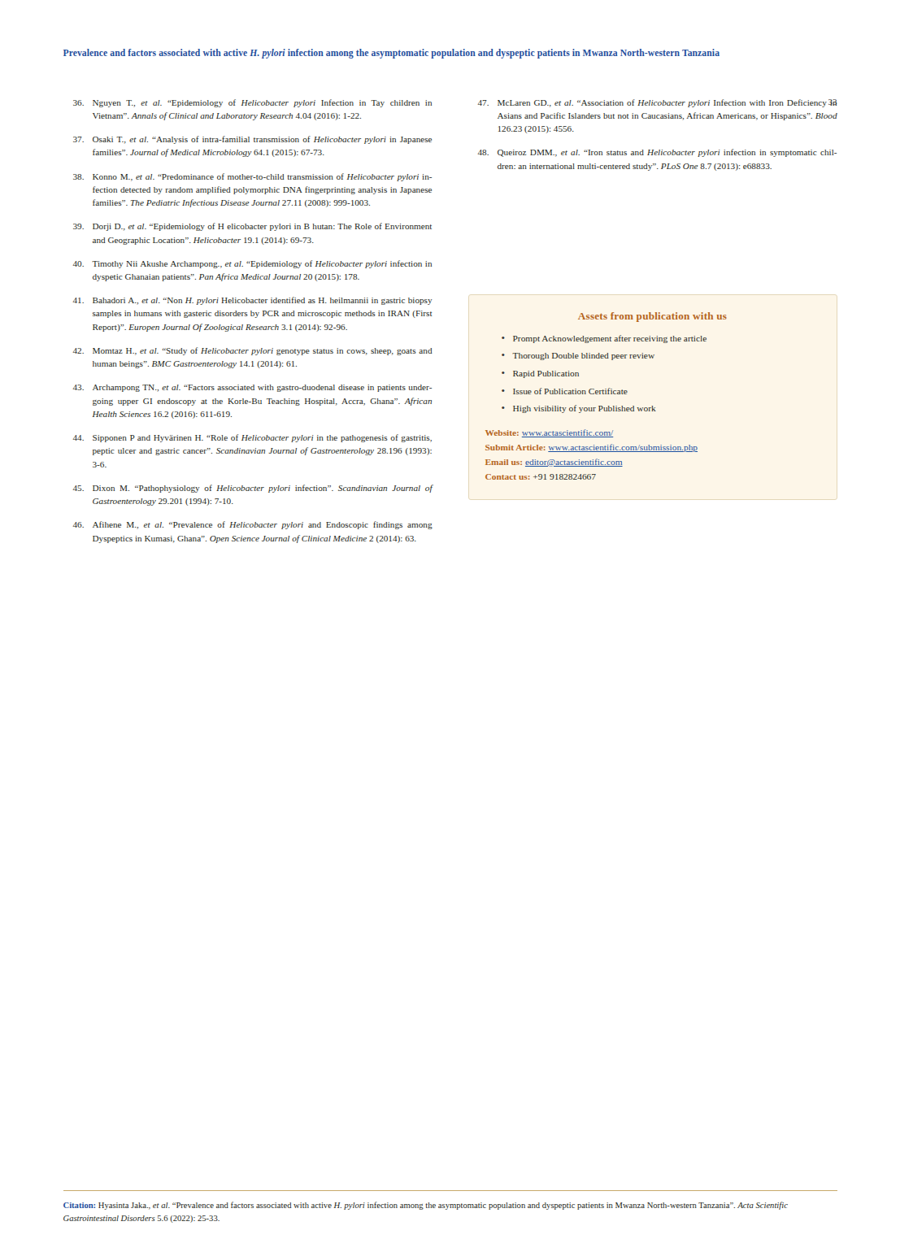Prevalence and factors associated with active H. pylori infection among the asymptomatic population and dyspeptic patients in Mwanza North-western Tanzania
33
36. Nguyen T., et al. “Epidemiology of Helicobacter pylori Infection in Tay children in Vietnam”. Annals of Clinical and Laboratory Research 4.04 (2016): 1-22.
37. Osaki T., et al. “Analysis of intra-familial transmission of Helicobacter pylori in Japanese families”. Journal of Medical Microbiology 64.1 (2015): 67-73.
38. Konno M., et al. “Predominance of mother-to-child transmission of Helicobacter pylori infection detected by random amplified polymorphic DNA fingerprinting analysis in Japanese families”. The Pediatric Infectious Disease Journal 27.11 (2008): 999-1003.
39. Dorji D., et al. “Epidemiology of H elicobacter pylori in B hutan: The Role of Environment and Geographic Location”. Helicobacter 19.1 (2014): 69-73.
40. Timothy Nii Akushe Archampong., et al. “Epidemiology of Helicobacter pylori infection in dyspetic Ghanaian patients”. Pan Africa Medical Journal 20 (2015): 178.
41. Bahadori A., et al. “Non H. pylori Helicobacter identified as H. heilmannii in gastric biopsy samples in humans with gasteric disorders by PCR and microscopic methods in IRAN (First Report)”. Europen Journal Of Zoological Research 3.1 (2014): 92-96.
42. Momtaz H., et al. “Study of Helicobacter pylori genotype status in cows, sheep, goats and human beings”. BMC Gastroenterology 14.1 (2014): 61.
43. Archampong TN., et al. “Factors associated with gastro-duodenal disease in patients undergoing upper GI endoscopy at the Korle-Bu Teaching Hospital, Accra, Ghana”. African Health Sciences 16.2 (2016): 611-619.
44. Sipponen P and Hyvärinen H. “Role of Helicobacter pylori in the pathogenesis of gastritis, peptic ulcer and gastric cancer”. Scandinavian Journal of Gastroenterology 28.196 (1993): 3-6.
45. Dixon M. “Pathophysiology of Helicobacter pylori infection”. Scandinavian Journal of Gastroenterology 29.201 (1994): 7-10.
46. Afihene M., et al. “Prevalence of Helicobacter pylori and Endoscopic findings among Dyspeptics in Kumasi, Ghana”. Open Science Journal of Clinical Medicine 2 (2014): 63.
47. McLaren GD., et al. “Association of Helicobacter pylori Infection with Iron Deficiency in Asians and Pacific Islanders but not in Caucasians, African Americans, or Hispanics”. Blood 126.23 (2015): 4556.
48. Queiroz DMM., et al. “Iron status and Helicobacter pylori infection in symptomatic children: an international multi-centered study”. PLoS One 8.7 (2013): e68833.
Assets from publication with us
Prompt Acknowledgement after receiving the article
Thorough Double blinded peer review
Rapid Publication
Issue of Publication Certificate
High visibility of your Published work
Website: www.actascientific.com/
Submit Article: www.actascientific.com/submission.php
Email us: editor@actascientific.com
Contact us: +91 9182824667
Citation: Hyasinta Jaka., et al. “Prevalence and factors associated with active H. pylori infection among the asymptomatic population and dyspeptic patients in Mwanza North-western Tanzania”. Acta Scientific Gastrointestinal Disorders 5.6 (2022): 25-33.